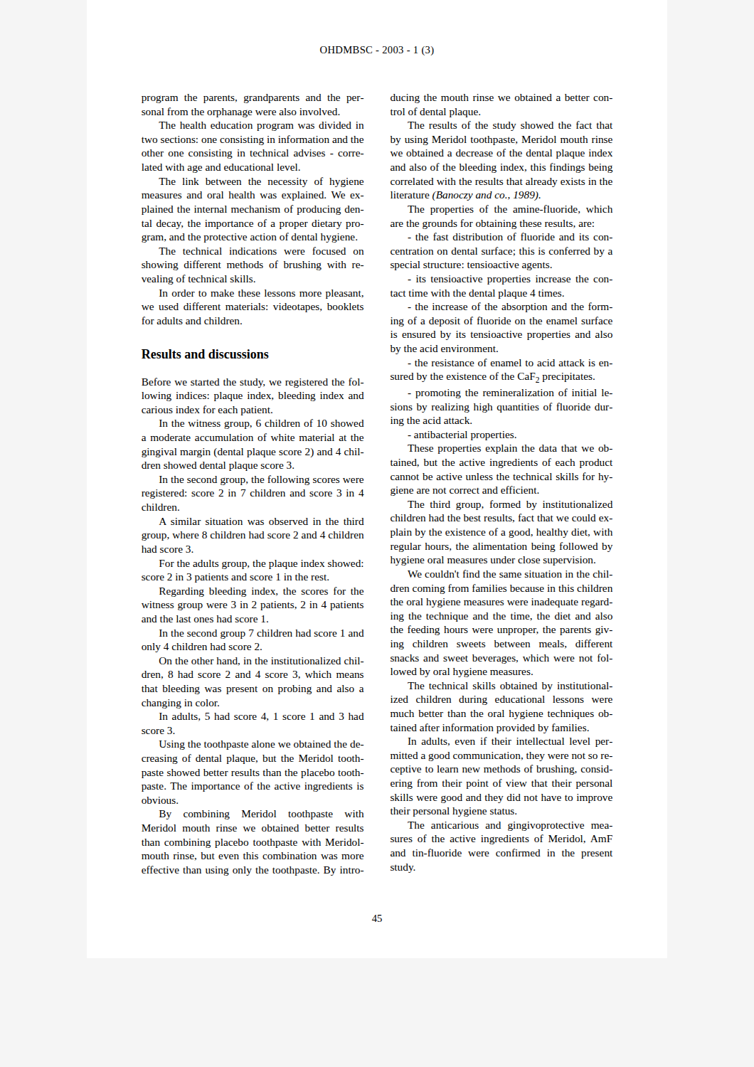OHDMBSC - 2003 - 1 (3)
program the parents, grandparents and the personal from the orphanage were also involved.
The health education program was divided in two sections: one consisting in information and the other one consisting in technical advises - correlated with age and educational level.
The link between the necessity of hygiene measures and oral health was explained. We explained the internal mechanism of producing dental decay, the importance of a proper dietary program, and the protective action of dental hygiene.
The technical indications were focused on showing different methods of brushing with revealing of technical skills.
In order to make these lessons more pleasant, we used different materials: videotapes, booklets for adults and children.
Results and discussions
Before we started the study, we registered the following indices: plaque index, bleeding index and carious index for each patient.
In the witness group, 6 children of 10 showed a moderate accumulation of white material at the gingival margin (dental plaque score 2) and 4 children showed dental plaque score 3.
In the second group, the following scores were registered: score 2 in 7 children and score 3 in 4 children.
A similar situation was observed in the third group, where 8 children had score 2 and 4 children had score 3.
For the adults group, the plaque index showed: score 2 in 3 patients and score 1 in the rest.
Regarding bleeding index, the scores for the witness group were 3 in 2 patients, 2 in 4 patients and the last ones had score 1.
In the second group 7 children had score 1 and only 4 children had score 2.
On the other hand, in the institutionalized children, 8 had score 2 and 4 score 3, which means that bleeding was present on probing and also a changing in color.
In adults, 5 had score 4, 1 score 1 and 3 had score 3.
Using the toothpaste alone we obtained the decreasing of dental plaque, but the Meridol toothpaste showed better results than the placebo toothpaste. The importance of the active ingredients is obvious.
By combining Meridol toothpaste with Meridol mouth rinse we obtained better results than combining placebo toothpaste with Meridol-mouth rinse, but even this combination was more effective than using only the toothpaste. By introducing the mouth rinse we obtained a better control of dental plaque.
The results of the study showed the fact that by using Meridol toothpaste, Meridol mouth rinse we obtained a decrease of the dental plaque index and also of the bleeding index, this findings being correlated with the results that already exists in the literature (Banoczy and co., 1989).
The properties of the amine-fluoride, which are the grounds for obtaining these results, are:
- the fast distribution of fluoride and its concentration on dental surface; this is conferred by a special structure: tensioactive agents.
- its tensioactive properties increase the contact time with the dental plaque 4 times.
- the increase of the absorption and the forming of a deposit of fluoride on the enamel surface is ensured by its tensioactive properties and also by the acid environment.
- the resistance of enamel to acid attack is ensured by the existence of the CaF2 precipitates.
- promoting the remineralization of initial lesions by realizing high quantities of fluoride during the acid attack.
- antibacterial properties.
These properties explain the data that we obtained, but the active ingredients of each product cannot be active unless the technical skills for hygiene are not correct and efficient.
The third group, formed by institutionalized children had the best results, fact that we could explain by the existence of a good, healthy diet, with regular hours, the alimentation being followed by hygiene oral measures under close supervision.
We couldn't find the same situation in the children coming from families because in this children the oral hygiene measures were inadequate regarding the technique and the time, the diet and also the feeding hours were unproper, the parents giving children sweets between meals, different snacks and sweet beverages, which were not followed by oral hygiene measures.
The technical skills obtained by institutionalized children during educational lessons were much better than the oral hygiene techniques obtained after information provided by families.
In adults, even if their intellectual level permitted a good communication, they were not so receptive to learn new methods of brushing, considering from their point of view that their personal skills were good and they did not have to improve their personal hygiene status.
The anticarious and gingivoprotective measures of the active ingredients of Meridol, AmF and tin-fluoride were confirmed in the present study.
45